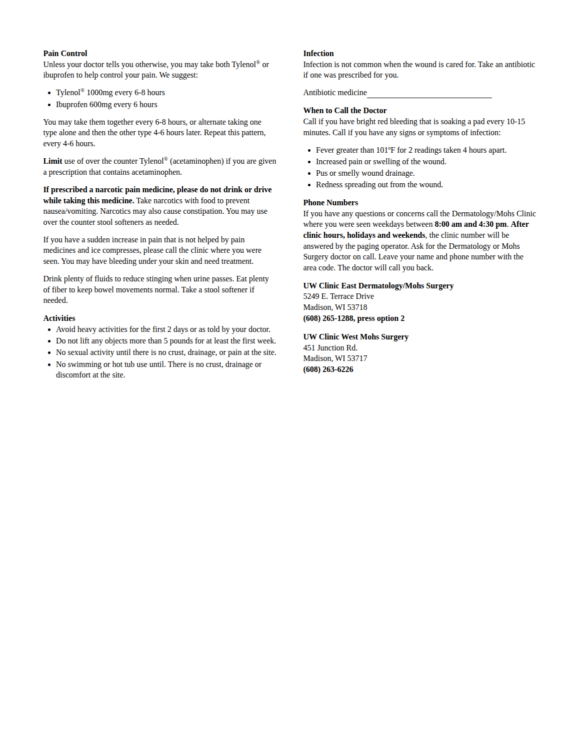Pain Control
Unless your doctor tells you otherwise, you may take both Tylenol® or ibuprofen to help control your pain. We suggest:
Tylenol® 1000mg every 6-8 hours
Ibuprofen 600mg every 6 hours
You may take them together every 6-8 hours, or alternate taking one type alone and then the other type 4-6 hours later. Repeat this pattern, every 4-6 hours.
Limit use of over the counter Tylenol® (acetaminophen) if you are given a prescription that contains acetaminophen.
If prescribed a narcotic pain medicine, please do not drink or drive while taking this medicine. Take narcotics with food to prevent nausea/vomiting. Narcotics may also cause constipation. You may use over the counter stool softeners as needed.
If you have a sudden increase in pain that is not helped by pain medicines and ice compresses, please call the clinic where you were seen. You may have bleeding under your skin and need treatment.
Drink plenty of fluids to reduce stinging when urine passes. Eat plenty of fiber to keep bowel movements normal. Take a stool softener if needed.
Activities
Avoid heavy activities for the first 2 days or as told by your doctor.
Do not lift any objects more than 5 pounds for at least the first week.
No sexual activity until there is no crust, drainage, or pain at the site.
No swimming or hot tub use until. There is no crust, drainage or discomfort at the site.
Infection
Infection is not common when the wound is cared for. Take an antibiotic if one was prescribed for you.
Antibiotic medicine
When to Call the Doctor
Call if you have bright red bleeding that is soaking a pad every 10-15 minutes. Call if you have any signs or symptoms of infection:
Fever greater than 101ºF for 2 readings taken 4 hours apart.
Increased pain or swelling of the wound.
Pus or smelly wound drainage.
Redness spreading out from the wound.
Phone Numbers
If you have any questions or concerns call the Dermatology/Mohs Clinic where you were seen weekdays between 8:00 am and 4:30 pm. After clinic hours, holidays and weekends, the clinic number will be answered by the paging operator. Ask for the Dermatology or Mohs Surgery doctor on call. Leave your name and phone number with the area code. The doctor will call you back.
UW Clinic East Dermatology/Mohs Surgery
5249 E. Terrace Drive
Madison, WI 53718
(608) 265-1288, press option 2
UW Clinic West Mohs Surgery
451 Junction Rd.
Madison, WI 53717
(608) 263-6226